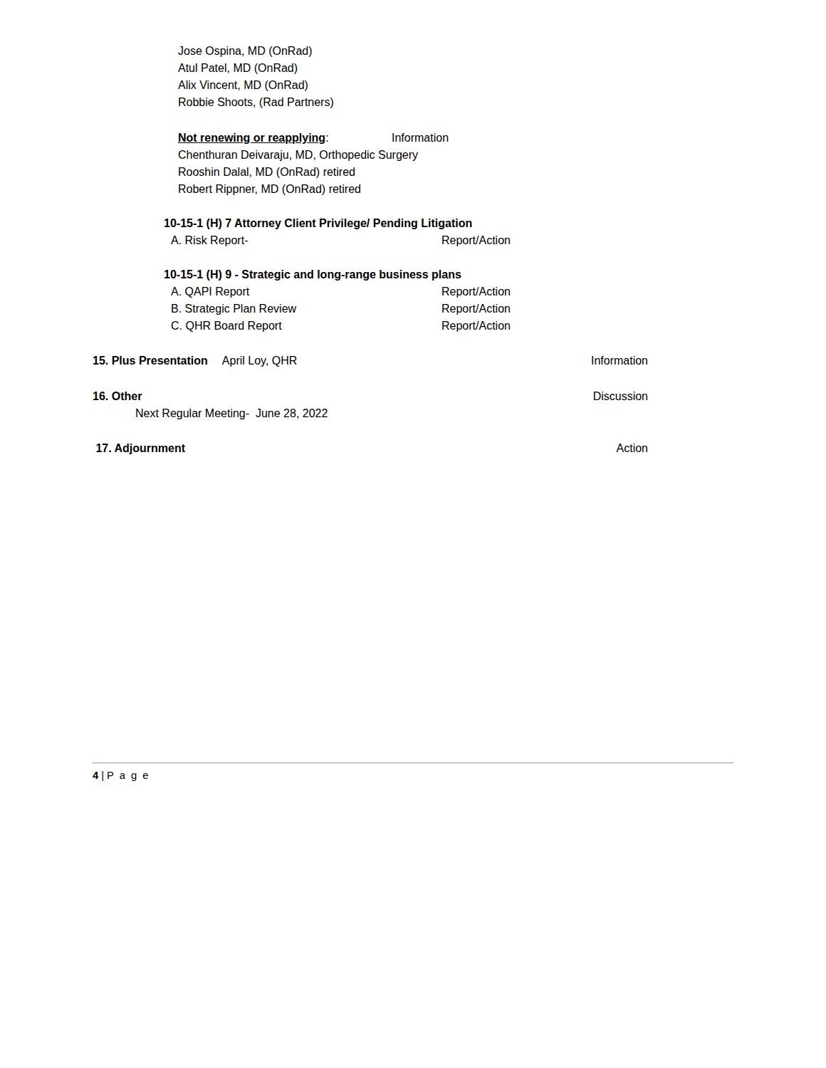Jose Ospina, MD (OnRad)
Atul Patel, MD (OnRad)
Alix Vincent, MD (OnRad)
Robbie Shoots, (Rad Partners)
Not renewing or reapplying:
Information
Chenthuran Deivaraju, MD, Orthopedic Surgery
Rooshin Dalal, MD (OnRad) retired
Robert Rippner, MD (OnRad) retired
10-15-1 (H) 7 Attorney Client Privilege/ Pending Litigation
A. Risk Report-
Report/Action
10-15-1 (H) 9 - Strategic and long-range business plans
A. QAPI Report
Report/Action
B. Strategic Plan Review
Report/Action
C. QHR Board Report
Report/Action
15. Plus Presentation
April Loy, QHR
Information
16. Other
Discussion
Next Regular Meeting- June 28, 2022
17. Adjournment
Action
4 | P a g e